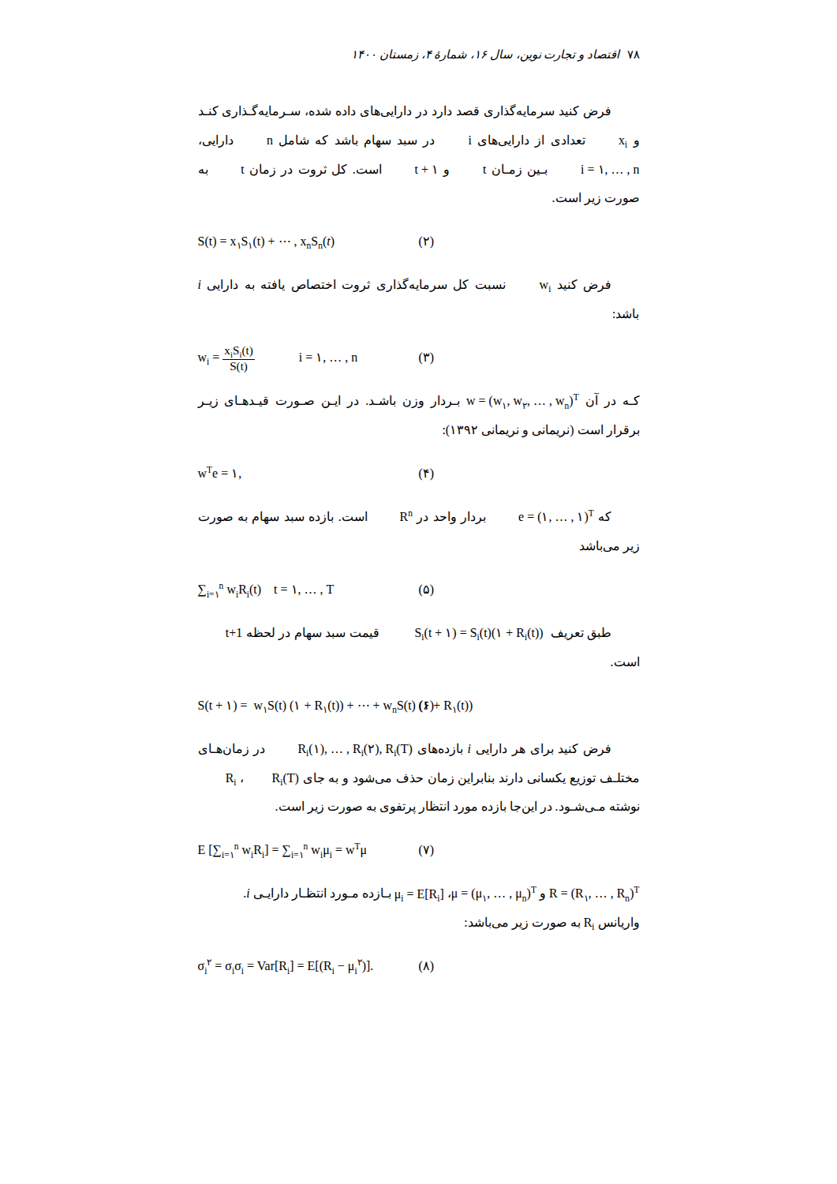۷۸ اقتصاد و تجارت نوین، سال ۱۶، شمارۀ ۴، زمستان ۱۴۰۰
فرض کنید سرمایه‌گذاری قصد دارد در دارایی‌های داده شده، سـرمایه‌گـذاری کنـد و xi تعدادی از دارایی‌های i در سبد سهام باشد که شامل n دارایی، i = ۱, … , n بـین زمـان t و t + ۱ است. کل ثروت در زمان t به صورت زیر است.
S(t) = x۱S۱(t) + ⋯ , xnSn(t) (۲)
فرض کنید wi نسبت کل سرمایه‌گذاری ثروت اختصاص یافته به دارایی i باشد:
wi = xiSi(t) S(t) i = ۱, … , n (۳)
کـه در آن w = (w۱, w۲, … , wn)T بـردار وزن باشـد. در ایـن صـورت قیـدهـای زیـر برقرار است (نریمانی و نریمانی ۱۳۹۲):
wTe = ۱, (۴)
که e = (۱, … , ۱)T بردار واحد در Rn است. بازده سبد سهام به صورت زیر می‌باشد
∑i=۱n wiRi(t) t = ۱, … , T (۵)
طبق تعریف Si(t + ۱) = Si(t)(۱ + Ri(t)) قیمت سبد سهام در لحظه t+1 است.
S(t + ۱) = w۱S(t) (۱ + R۱(t)) + ⋯ + wnS(t) (۱ + R۱(t)) (۶)
فرض کنید برای هر دارایی i بازده‌های Ri(۱), … , Ri(۲), Ri(T) در زمان‌هـای مختلـف توزیع یکسانی دارند بنابراین زمان حذف می‌شود و به جای Ri(T)، Ri نوشته مـی‌شـود. در این‌جا بازده مورد انتظار پرتفوی به صورت زیر است.
E [∑i=۱n wiRi] = ∑i=۱n wiμi = wTμ (۷)
R = (R۱, … , Rn)T و μ = (μ۱, … , μn)T، μi = E[Ri] بـازده مـورد انتظـار دارایـی i.
واریانس Ri به صورت زیر می‌باشد:
σi۲ = σiσi = Var[Ri] = E[(Ri − μi۲)]. (۸)